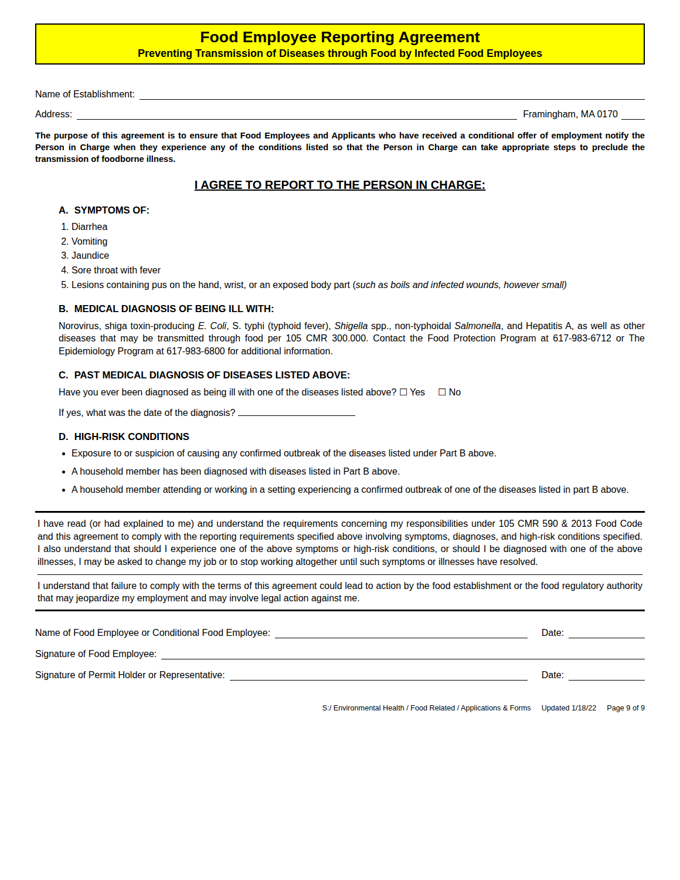Food Employee Reporting Agreement
Preventing Transmission of Diseases through Food by Infected Food Employees
Name of Establishment:
Address: Framingham, MA 0170
The purpose of this agreement is to ensure that Food Employees and Applicants who have received a conditional offer of employment notify the Person in Charge when they experience any of the conditions listed so that the Person in Charge can take appropriate steps to preclude the transmission of foodborne illness.
I AGREE TO REPORT TO THE PERSON IN CHARGE:
A. Symptoms of:
Diarrhea
Vomiting
Jaundice
Sore throat with fever
Lesions containing pus on the hand, wrist, or an exposed body part (such as boils and infected wounds, however small)
B. Medical Diagnosis of being ill with:
Norovirus, shiga toxin-producing E. Coli, S. typhi (typhoid fever), Shigella spp., non-typhoidal Salmonella, and Hepatitis A, as well as other diseases that may be transmitted through food per 105 CMR 300.000. Contact the Food Protection Program at 617-983-6712 or The Epidemiology Program at 617-983-6800 for additional information.
C. Past Medical Diagnosis of diseases listed above:
Have you ever been diagnosed as being ill with one of the diseases listed above? ☐ Yes ☐ No
If yes, what was the date of the diagnosis?
D. High-Risk Conditions
Exposure to or suspicion of causing any confirmed outbreak of the diseases listed under Part B above.
A household member has been diagnosed with diseases listed in Part B above.
A household member attending or working in a setting experiencing a confirmed outbreak of one of the diseases listed in part B above.
I have read (or had explained to me) and understand the requirements concerning my responsibilities under 105 CMR 590 & 2013 Food Code and this agreement to comply with the reporting requirements specified above involving symptoms, diagnoses, and high-risk conditions specified. I also understand that should I experience one of the above symptoms or high-risk conditions, or should I be diagnosed with one of the above illnesses, I may be asked to change my job or to stop working altogether until such symptoms or illnesses have resolved.
I understand that failure to comply with the terms of this agreement could lead to action by the food establishment or the food regulatory authority that may jeopardize my employment and may involve legal action against me.
Name of Food Employee or Conditional Food Employee: Date:
Signature of Food Employee:
Signature of Permit Holder or Representative: Date:
S:/ Environmental Health / Food Related / Applications & FormsUpdated 1/18/22 Page 9 of 9